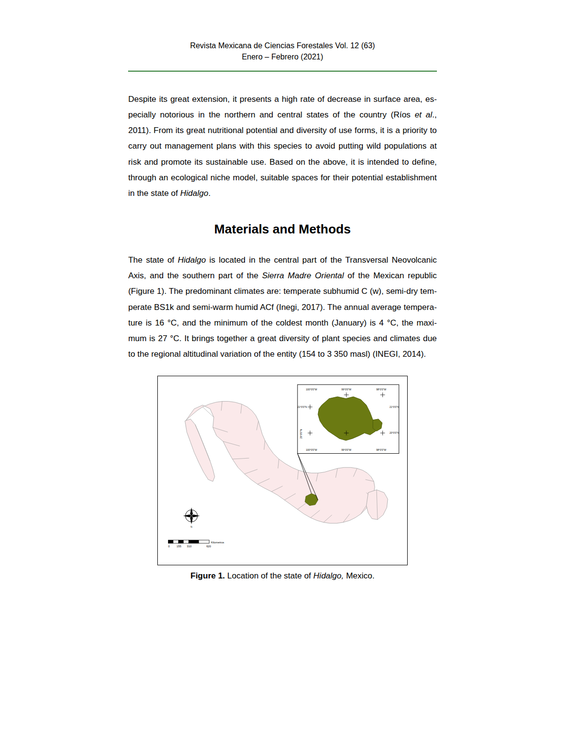Revista Mexicana de Ciencias Forestales Vol. 12 (63) Enero – Febrero (2021)
Despite its great extension, it presents a high rate of decrease in surface area, especially notorious in the northern and central states of the country (Ríos et al., 2011). From its great nutritional potential and diversity of use forms, it is a priority to carry out management plans with this species to avoid putting wild populations at risk and promote its sustainable use. Based on the above, it is intended to define, through an ecological niche model, suitable spaces for their potential establishment in the state of Hidalgo.
Materials and Methods
The state of Hidalgo is located in the central part of the Transversal Neovolcanic Axis, and the southern part of the Sierra Madre Oriental of the Mexican republic (Figure 1). The predominant climates are: temperate subhumid C (w), semi-dry temperate BS1k and semi-warm humid ACf (Inegi, 2017). The annual average temperature is 16 °C, and the minimum of the coldest month (January) is 4 °C, the maximum is 27 °C. It brings together a great diversity of plant species and climates due to the regional altitudinal variation of the entity (154 to 3 350 masl) (INEGI, 2014).
N 0 155 310 620 Kilometros 100°0'0"W 99°0'0"W 98°0'0"W 21°0'0"N 21°0'0"N 20°0'0"N 20°0'0"N 100°0'0"W 99°0'0"W 98°0'0"W
Figure 1. Location of the state of Hidalgo, Mexico.